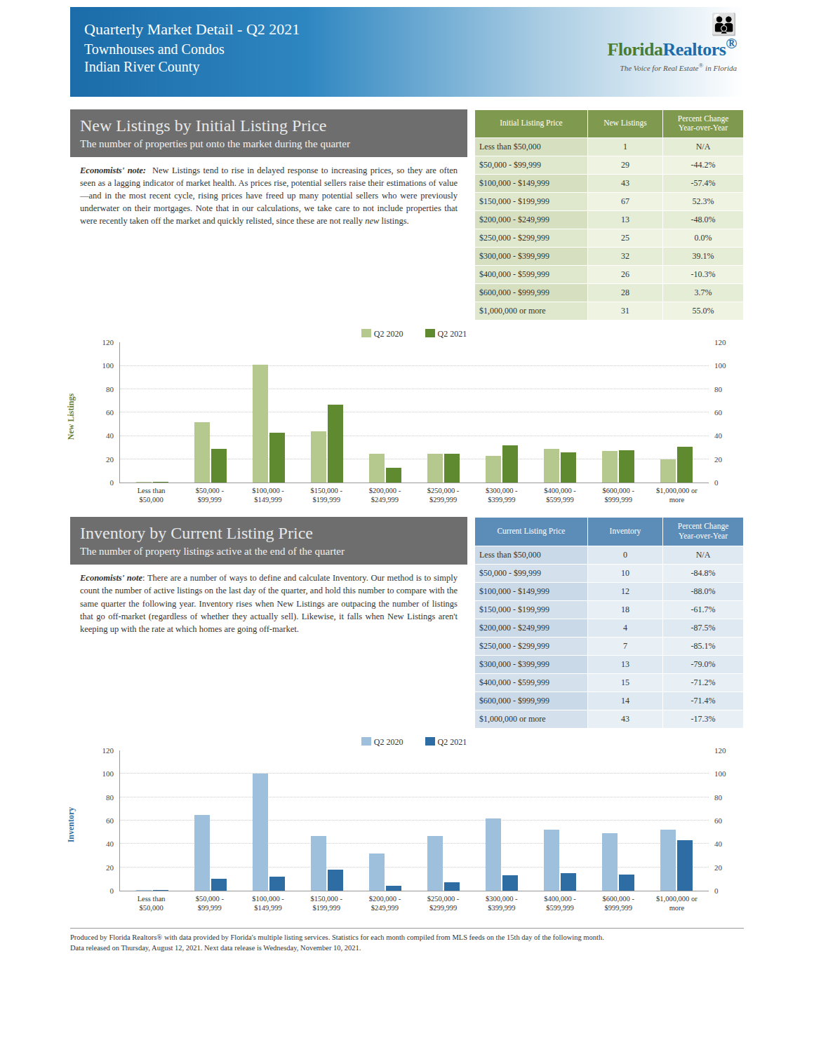Quarterly Market Detail - Q2 2021
Townhouses and Condos
Indian River County
👪
Florida Realtors®
The Voice for Real Estate® in Florida
New Listings by Initial Listing Price
The number of properties put onto the market during the quarter
Economists' note: New Listings tend to rise in delayed response to increasing prices, so they are often seen as a lagging indicator of market health. As prices rise, potential sellers raise their estimations of value—and in the most recent cycle, rising prices have freed up many potential sellers who were previously underwater on their mortgages. Note that in our calculations, we take care to not include properties that were recently taken off the market and quickly relisted, since these are not really new listings.
| Initial Listing Price | New Listings | Percent Change Year-over-Year |
| --- | --- | --- |
| Less than $50,000 | 1 | N/A |
| $50,000 - $99,999 | 29 | -44.2% |
| $100,000 - $149,999 | 43 | -57.4% |
| $150,000 - $199,999 | 67 | 52.3% |
| $200,000 - $249,999 | 13 | -48.0% |
| $250,000 - $299,999 | 25 | 0.0% |
| $300,000 - $399,999 | 32 | 39.1% |
| $400,000 - $599,999 | 26 | -10.3% |
| $600,000 - $999,999 | 28 | 3.7% |
| $1,000,000 or more | 31 | 55.0% |
New Listings
Q2 2020 Q2 2021
120
100
80
60
40
20
0
120
100
80
60
40
20
0
Less than
$50,000
$50,000 -
$99,999
$100,000 -
$149,999
$150,000 -
$199,999
$200,000 -
$249,999
$250,000 -
$299,999
$300,000 -
$399,999
$400,000 -
$599,999
$600,000 -
$999,999
$1,000,000 or
more
Inventory by Current Listing Price
The number of property listings active at the end of the quarter
Economists' note: There are a number of ways to define and calculate Inventory. Our method is to simply count the number of active listings on the last day of the quarter, and hold this number to compare with the same quarter the following year. Inventory rises when New Listings are outpacing the number of listings that go off-market (regardless of whether they actually sell). Likewise, it falls when New Listings aren't keeping up with the rate at which homes are going off-market.
| Current Listing Price | Inventory | Percent Change Year-over-Year |
| --- | --- | --- |
| Less than $50,000 | 0 | N/A |
| $50,000 - $99,999 | 10 | -84.8% |
| $100,000 - $149,999 | 12 | -88.0% |
| $150,000 - $199,999 | 18 | -61.7% |
| $200,000 - $249,999 | 4 | -87.5% |
| $250,000 - $299,999 | 7 | -85.1% |
| $300,000 - $399,999 | 13 | -79.0% |
| $400,000 - $599,999 | 15 | -71.2% |
| $600,000 - $999,999 | 14 | -71.4% |
| $1,000,000 or more | 43 | -17.3% |
Inventory
Q2 2020 Q2 2021
120
100
80
60
40
20
0
120
100
80
60
40
20
0
Less than
$50,000
$50,000 -
$99,999
$100,000 -
$149,999
$150,000 -
$199,999
$200,000 -
$249,999
$250,000 -
$299,999
$300,000 -
$399,999
$400,000 -
$599,999
$600,000 -
$999,999
$1,000,000 or
more
Produced by Florida Realtors® with data provided by Florida's multiple listing services. Statistics for each month compiled from MLS feeds on the 15th day of the following month.
Data released on Thursday, August 12, 2021. Next data release is Wednesday, November 10, 2021.